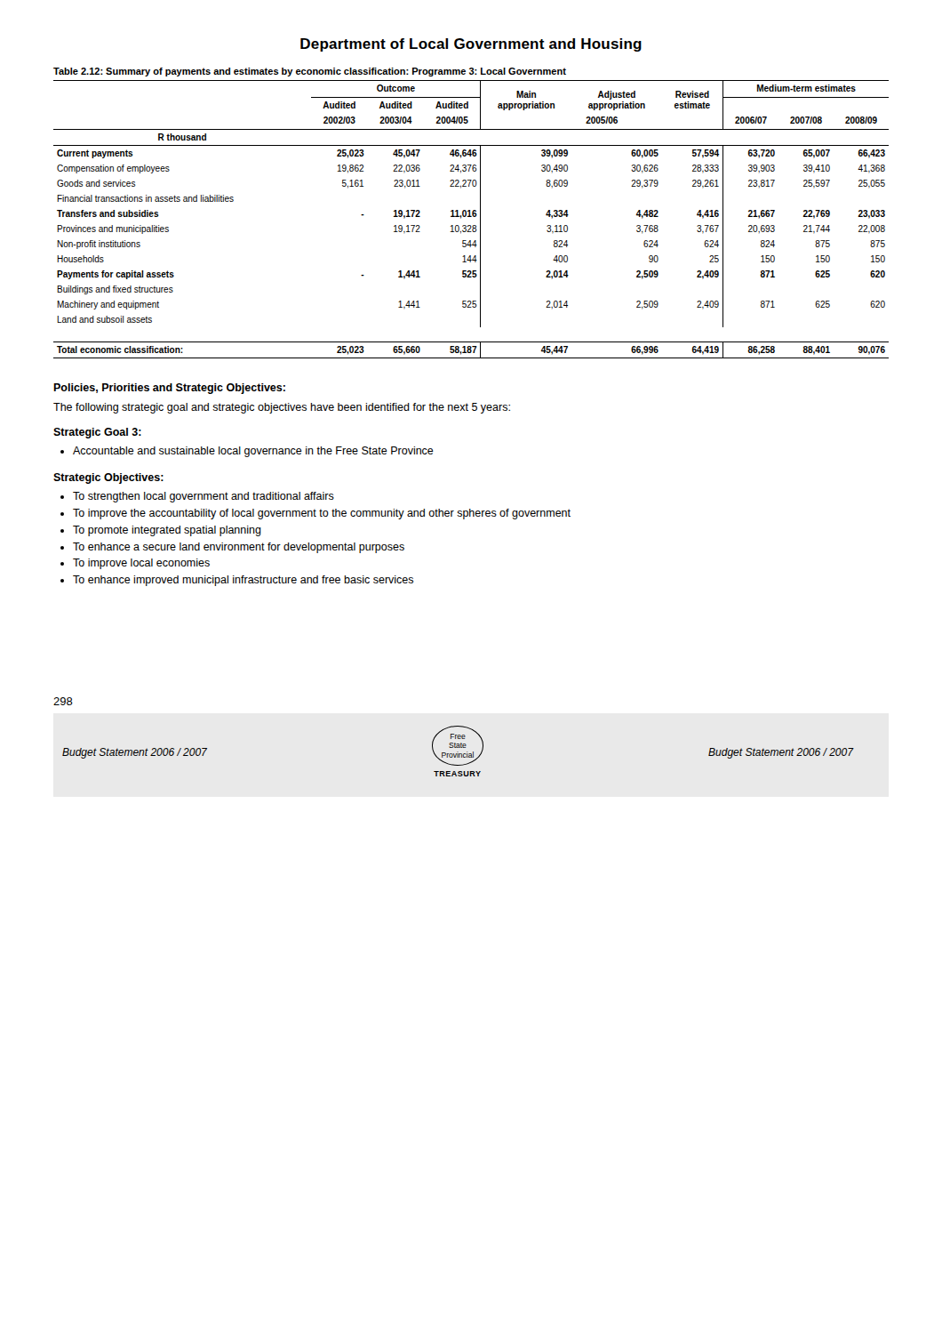Department of Local Government and Housing
Table 2.12: Summary of payments and estimates by economic classification: Programme 3: Local Government
| | Outcome | Main appropriation | Adjusted appropriation | Revised estimate | Medium-term estimates |
| --- | --- | --- | --- | --- | --- |
| Audited | Audited | Audited | |
| 2002/03 | 2003/04 | 2004/05 | 2005/06 | 2006/07 | 2007/08 | 2008/09 |
| R thousand | |
| Current payments | 25,023 | 45,047 | 46,646 | 39,099 | 60,005 | 57,594 | 63,720 | 65,007 | 66,423 |
| Compensation of employees | 19,862 | 22,036 | 24,376 | 30,490 | 30,626 | 28,333 | 39,903 | 39,410 | 41,368 |
| Goods and services | 5,161 | 23,011 | 22,270 | 8,609 | 29,379 | 29,261 | 23,817 | 25,597 | 25,055 |
| Financial transactions in assets and liabilities | | | | | | | | | |
| Transfers and subsidies | - | 19,172 | 11,016 | 4,334 | 4,482 | 4,416 | 21,667 | 22,769 | 23,033 |
| Provinces and municipalities | | 19,172 | 10,328 | 3,110 | 3,768 | 3,767 | 20,693 | 21,744 | 22,008 |
| Non-profit institutions | | | 544 | 824 | 624 | 624 | 824 | 875 | 875 |
| Households | | | 144 | 400 | 90 | 25 | 150 | 150 | 150 |
| Payments for capital assets | - | 1,441 | 525 | 2,014 | 2,509 | 2,409 | 871 | 625 | 620 |
| Buildings and fixed structures | | | | | | | | | |
| Machinery and equipment | | 1,441 | 525 | 2,014 | 2,509 | 2,409 | 871 | 625 | 620 |
| Land and subsoil assets | | | | | | | | | |
| Total economic classification: | 25,023 | 65,660 | 58,187 | 45,447 | 66,996 | 64,419 | 86,258 | 88,401 | 90,076 |
Policies, Priorities and Strategic Objectives:
The following strategic goal and strategic objectives have been identified for the next 5 years:
Strategic Goal 3:
Accountable and sustainable local governance in the Free State Province
Strategic Objectives:
To strengthen local government and traditional affairs
To improve the accountability of local government to the community and other spheres of government
To promote integrated spatial planning
To enhance a secure land environment for developmental purposes
To improve local economies
To enhance improved municipal infrastructure and free basic services
298
Budget Statement 2006 / 2007 Free
State
Provincial
TREASURY
Budget Statement 2006 / 2007